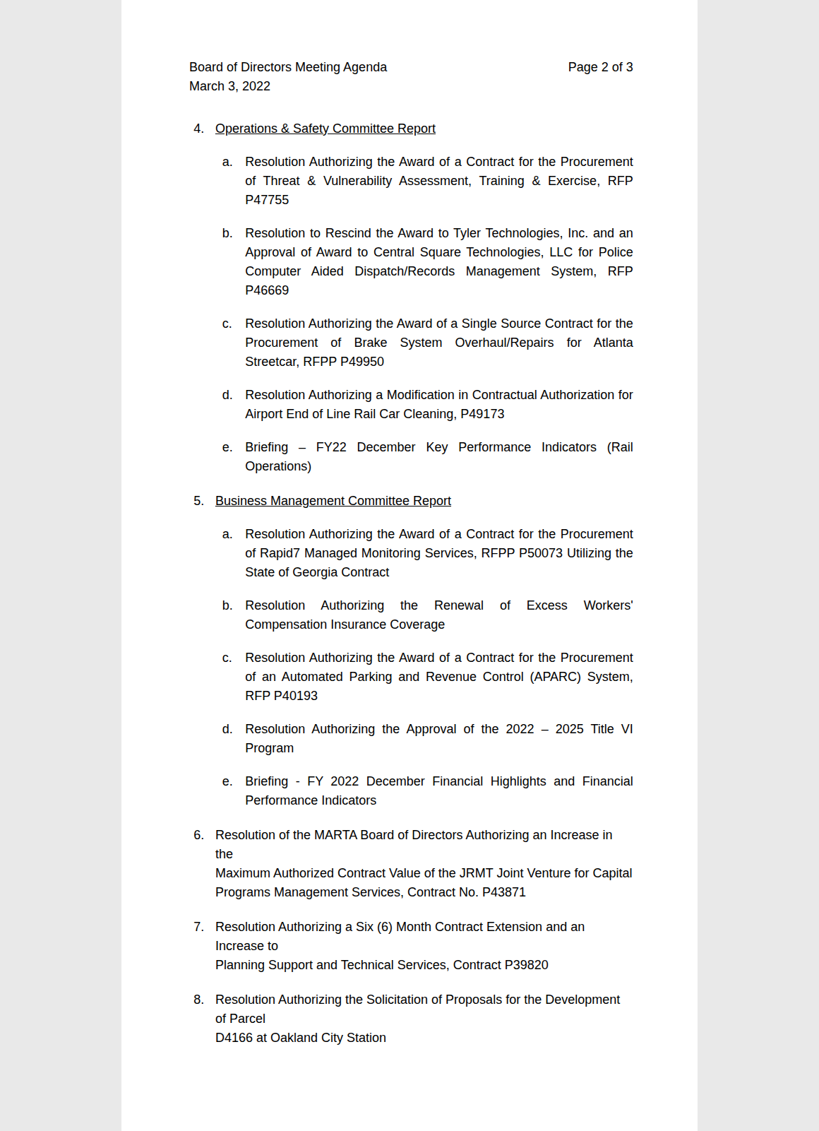Board of Directors Meeting Agenda Page 2 of 3
March 3, 2022
Operations & Safety Committee Report
Resolution Authorizing the Award of a Contract for the Procurement of Threat & Vulnerability Assessment, Training & Exercise, RFP P47755
Resolution to Rescind the Award to Tyler Technologies, Inc. and an Approval of Award to Central Square Technologies, LLC for Police Computer Aided Dispatch/Records Management System, RFP P46669
Resolution Authorizing the Award of a Single Source Contract for the Procurement of Brake System Overhaul/Repairs for Atlanta Streetcar, RFPP P49950
Resolution Authorizing a Modification in Contractual Authorization for Airport End of Line Rail Car Cleaning, P49173
Briefing – FY22 December Key Performance Indicators (Rail Operations)
Business Management Committee Report
Resolution Authorizing the Award of a Contract for the Procurement of Rapid7 Managed Monitoring Services, RFPP P50073 Utilizing the State of Georgia Contract
Resolution Authorizing the Renewal of Excess Workers' Compensation Insurance Coverage
Resolution Authorizing the Award of a Contract for the Procurement of an Automated Parking and Revenue Control (APARC) System, RFP P40193
Resolution Authorizing the Approval of the 2022 – 2025 Title VI Program
Briefing - FY 2022 December Financial Highlights and Financial Performance Indicators
Resolution of the MARTA Board of Directors Authorizing an Increase in the Maximum Authorized Contract Value of the JRMT Joint Venture for Capital Programs Management Services, Contract No. P43871
Resolution Authorizing a Six (6) Month Contract Extension and an Increase to Planning Support and Technical Services, Contract P39820
Resolution Authorizing the Solicitation of Proposals for the Development of Parcel D4166 at Oakland City Station